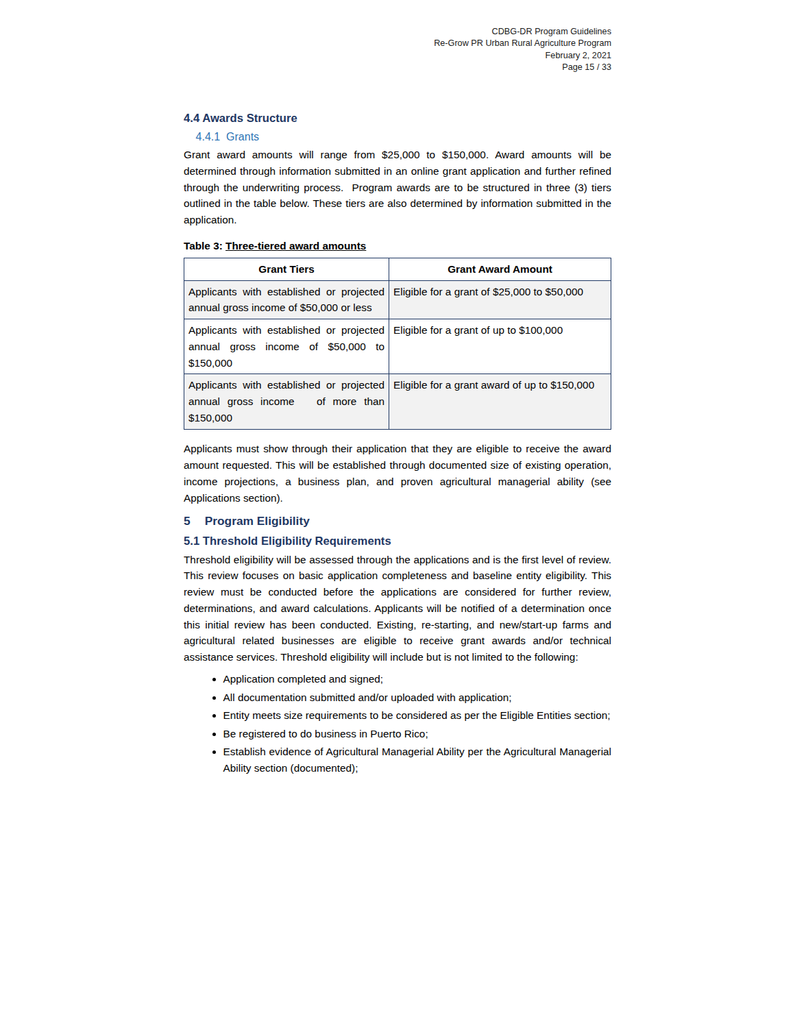CDBG-DR Program Guidelines
Re-Grow PR Urban Rural Agriculture Program
February 2, 2021
Page 15 / 33
4.4 Awards Structure
4.4.1 Grants
Grant award amounts will range from $25,000 to $150,000. Award amounts will be determined through information submitted in an online grant application and further refined through the underwriting process. Program awards are to be structured in three (3) tiers outlined in the table below. These tiers are also determined by information submitted in the application.
Table 3: Three-tiered award amounts
| Grant Tiers | Grant Award Amount |
| --- | --- |
| Applicants with established or projected annual gross income of $50,000 or less | Eligible for a grant of $25,000 to $50,000 |
| Applicants with established or projected annual gross income of $50,000 to $150,000 | Eligible for a grant of up to $100,000 |
| Applicants with established or projected annual gross income of more than $150,000 | Eligible for a grant award of up to $150,000 |
Applicants must show through their application that they are eligible to receive the award amount requested. This will be established through documented size of existing operation, income projections, a business plan, and proven agricultural managerial ability (see Applications section).
5 Program Eligibility
5.1 Threshold Eligibility Requirements
Threshold eligibility will be assessed through the applications and is the first level of review. This review focuses on basic application completeness and baseline entity eligibility. This review must be conducted before the applications are considered for further review, determinations, and award calculations. Applicants will be notified of a determination once this initial review has been conducted. Existing, re-starting, and new/start-up farms and agricultural related businesses are eligible to receive grant awards and/or technical assistance services. Threshold eligibility will include but is not limited to the following:
Application completed and signed;
All documentation submitted and/or uploaded with application;
Entity meets size requirements to be considered as per the Eligible Entities section;
Be registered to do business in Puerto Rico;
Establish evidence of Agricultural Managerial Ability per the Agricultural Managerial Ability section (documented);